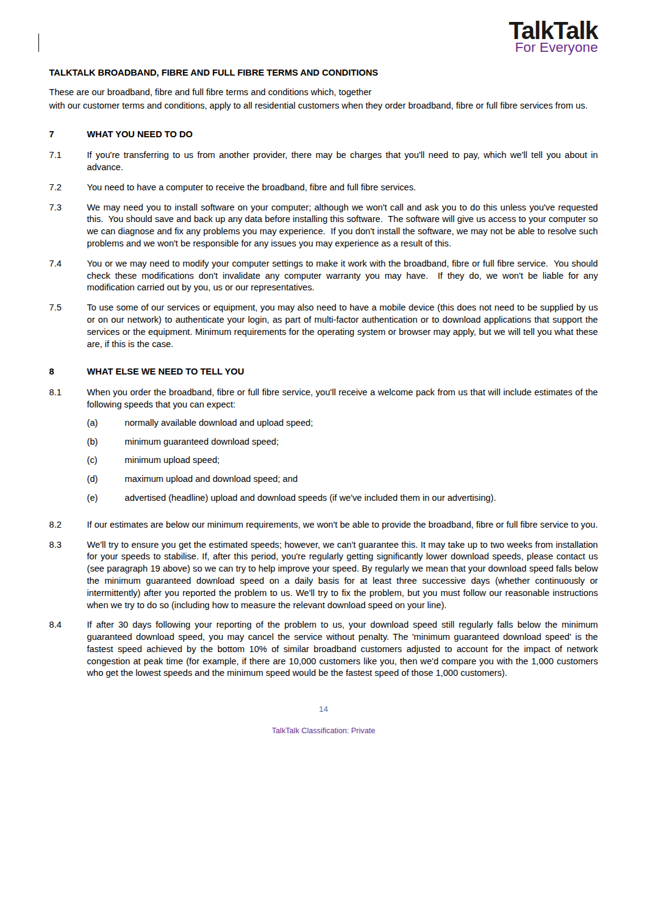TalkTalk
For Everyone
TALKTALK BROADBAND, FIBRE AND FULL FIBRE TERMS AND CONDITIONS
These are our broadband, fibre and full fibre terms and conditions which, together
with our customer terms and conditions, apply to all residential customers when they order broadband, fibre or full fibre services from us.
7 WHAT YOU NEED TO DO
7.1
If you're transferring to us from another provider, there may be charges that you'll need to pay, which we'll tell you about in advance.
7.2
You need to have a computer to receive the broadband, fibre and full fibre services.
7.3
We may need you to install software on your computer; although we won't call and ask you to do this unless you've requested this. You should save and back up any data before installing this software. The software will give us access to your computer so we can diagnose and fix any problems you may experience. If you don't install the software, we may not be able to resolve such problems and we won't be responsible for any issues you may experience as a result of this.
7.4
You or we may need to modify your computer settings to make it work with the broadband, fibre or full fibre service. You should check these modifications don't invalidate any computer warranty you may have. If they do, we won't be liable for any modification carried out by you, us or our representatives.
7.5
To use some of our services or equipment, you may also need to have a mobile device (this does not need to be supplied by us or on our network) to authenticate your login, as part of multi-factor authentication or to download applications that support the services or the equipment. Minimum requirements for the operating system or browser may apply, but we will tell you what these are, if this is the case.
8 WHAT ELSE WE NEED TO TELL YOU
8.1
When you order the broadband, fibre or full fibre service, you'll receive a welcome pack from us that will include estimates of the following speeds that you can expect:
(a) normally available download and upload speed;
(b) minimum guaranteed download speed;
(c) minimum upload speed;
(d) maximum upload and download speed; and
(e) advertised (headline) upload and download speeds (if we've included them in our advertising).
8.2
If our estimates are below our minimum requirements, we won't be able to provide the broadband, fibre or full fibre service to you.
8.3
We'll try to ensure you get the estimated speeds; however, we can't guarantee this. It may take up to two weeks from installation for your speeds to stabilise. If, after this period, you're regularly getting significantly lower download speeds, please contact us (see paragraph 19 above) so we can try to help improve your speed. By regularly we mean that your download speed falls below the minimum guaranteed download speed on a daily basis for at least three successive days (whether continuously or intermittently) after you reported the problem to us. We'll try to fix the problem, but you must follow our reasonable instructions when we try to do so (including how to measure the relevant download speed on your line).
8.4
If after 30 days following your reporting of the problem to us, your download speed still regularly falls below the minimum guaranteed download speed, you may cancel the service without penalty. The 'minimum guaranteed download speed' is the fastest speed achieved by the bottom 10% of similar broadband customers adjusted to account for the impact of network congestion at peak time (for example, if there are 10,000 customers like you, then we'd compare you with the 1,000 customers who get the lowest speeds and the minimum speed would be the fastest speed of those 1,000 customers).
14
TalkTalk Classification: Private